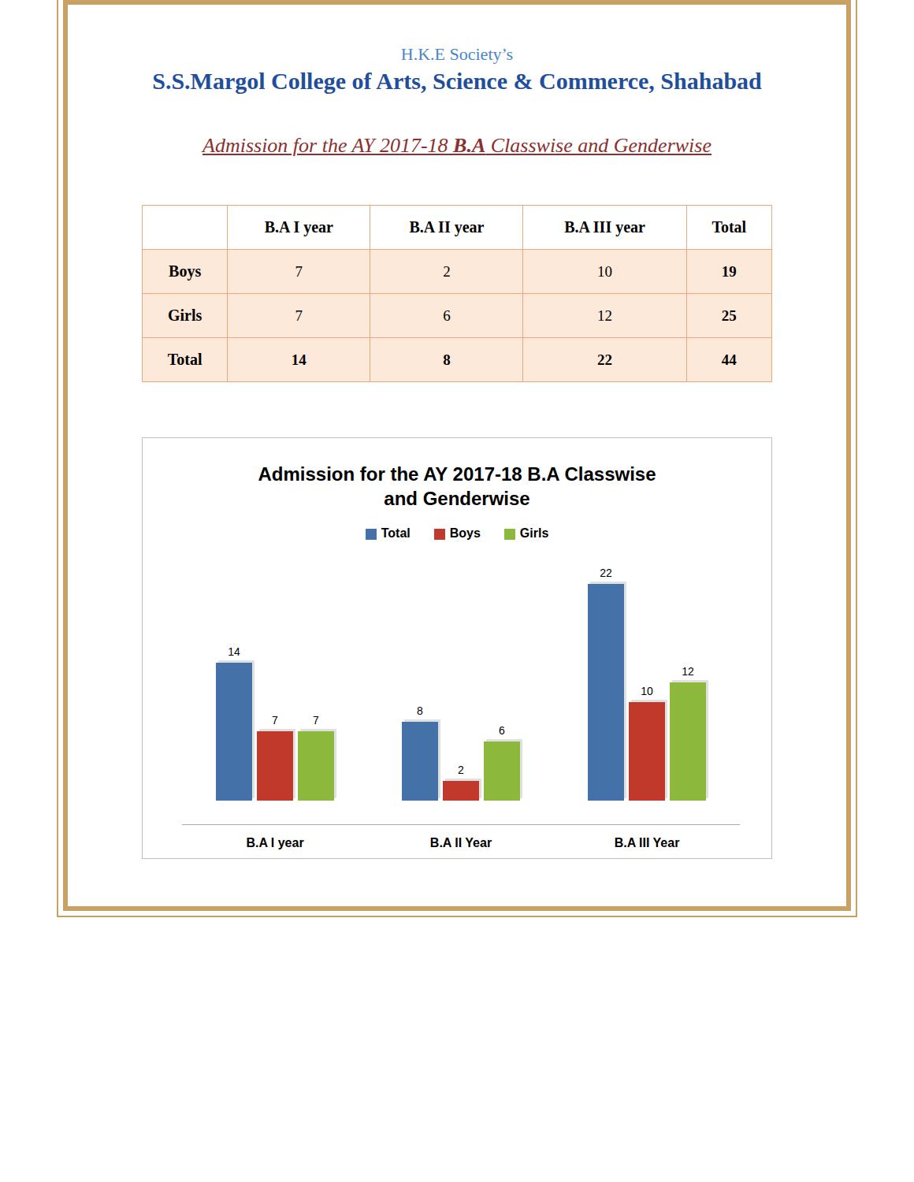H.K.E Society’s
S.S.Margol College of Arts, Science & Commerce, Shahabad
Admission for the AY 2017-18 B.A Classwise and Genderwise
| | B.A I year | B.A II year | B.A III year | Total |
| --- | --- | --- | --- | --- |
| Boys | 7 | 2 | 10 | 19 |
| Girls | 7 | 6 | 12 | 25 |
| Total | 14 | 8 | 22 | 44 |
Admission for the AY 2017-18 B.A Classwise
and Genderwise
Total
Boys
Girls
14
7
7
8
2
6
22
10
12
B.A I year
B.A II Year
B.A III Year